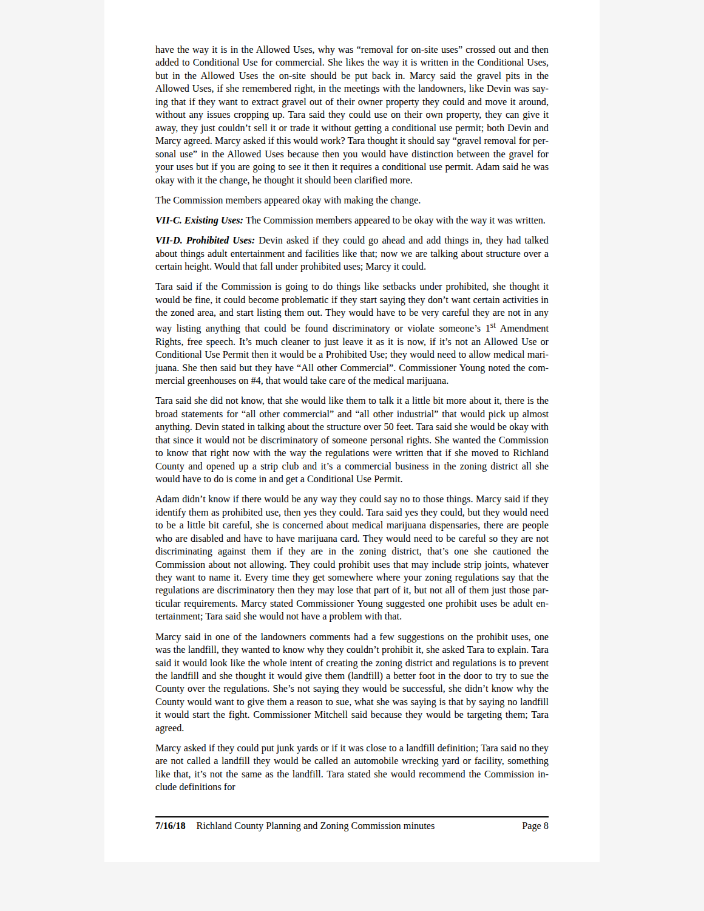have the way it is in the Allowed Uses, why was “removal for on-site uses” crossed out and then added to Conditional Use for commercial. She likes the way it is written in the Conditional Uses, but in the Allowed Uses the on-site should be put back in. Marcy said the gravel pits in the Allowed Uses, if she remembered right, in the meetings with the landowners, like Devin was saying that if they want to extract gravel out of their owner property they could and move it around, without any issues cropping up. Tara said they could use on their own property, they can give it away, they just couldn’t sell it or trade it without getting a conditional use permit; both Devin and Marcy agreed. Marcy asked if this would work? Tara thought it should say “gravel removal for personal use” in the Allowed Uses because then you would have distinction between the gravel for your uses but if you are going to see it then it requires a conditional use permit. Adam said he was okay with it the change, he thought it should been clarified more.
The Commission members appeared okay with making the change.
VII-C. Existing Uses: The Commission members appeared to be okay with the way it was written.
VII-D. Prohibited Uses: Devin asked if they could go ahead and add things in, they had talked about things adult entertainment and facilities like that; now we are talking about structure over a certain height. Would that fall under prohibited uses; Marcy it could.
Tara said if the Commission is going to do things like setbacks under prohibited, she thought it would be fine, it could become problematic if they start saying they don’t want certain activities in the zoned area, and start listing them out. They would have to be very careful they are not in any way listing anything that could be found discriminatory or violate someone’s 1st Amendment Rights, free speech. It’s much cleaner to just leave it as it is now, if it’s not an Allowed Use or Conditional Use Permit then it would be a Prohibited Use; they would need to allow medical marijuana. She then said but they have “All other Commercial”. Commissioner Young noted the commercial greenhouses on #4, that would take care of the medical marijuana.
Tara said she did not know, that she would like them to talk it a little bit more about it, there is the broad statements for “all other commercial” and “all other industrial” that would pick up almost anything. Devin stated in talking about the structure over 50 feet. Tara said she would be okay with that since it would not be discriminatory of someone personal rights. She wanted the Commission to know that right now with the way the regulations were written that if she moved to Richland County and opened up a strip club and it’s a commercial business in the zoning district all she would have to do is come in and get a Conditional Use Permit.
Adam didn’t know if there would be any way they could say no to those things. Marcy said if they identify them as prohibited use, then yes they could. Tara said yes they could, but they would need to be a little bit careful, she is concerned about medical marijuana dispensaries, there are people who are disabled and have to have marijuana card. They would need to be careful so they are not discriminating against them if they are in the zoning district, that’s one she cautioned the Commission about not allowing. They could prohibit uses that may include strip joints, whatever they want to name it. Every time they get somewhere where your zoning regulations say that the regulations are discriminatory then they may lose that part of it, but not all of them just those particular requirements. Marcy stated Commissioner Young suggested one prohibit uses be adult entertainment; Tara said she would not have a problem with that.
Marcy said in one of the landowners comments had a few suggestions on the prohibit uses, one was the landfill, they wanted to know why they couldn’t prohibit it, she asked Tara to explain. Tara said it would look like the whole intent of creating the zoning district and regulations is to prevent the landfill and she thought it would give them (landfill) a better foot in the door to try to sue the County over the regulations. She’s not saying they would be successful, she didn’t know why the County would want to give them a reason to sue, what she was saying is that by saying no landfill it would start the fight. Commissioner Mitchell said because they would be targeting them; Tara agreed.
Marcy asked if they could put junk yards or if it was close to a landfill definition; Tara said no they are not called a landfill they would be called an automobile wrecking yard or facility, something like that, it’s not the same as the landfill. Tara stated she would recommend the Commission include definitions for
7/16/18 Richland County Planning and Zoning Commission minutes Page 8